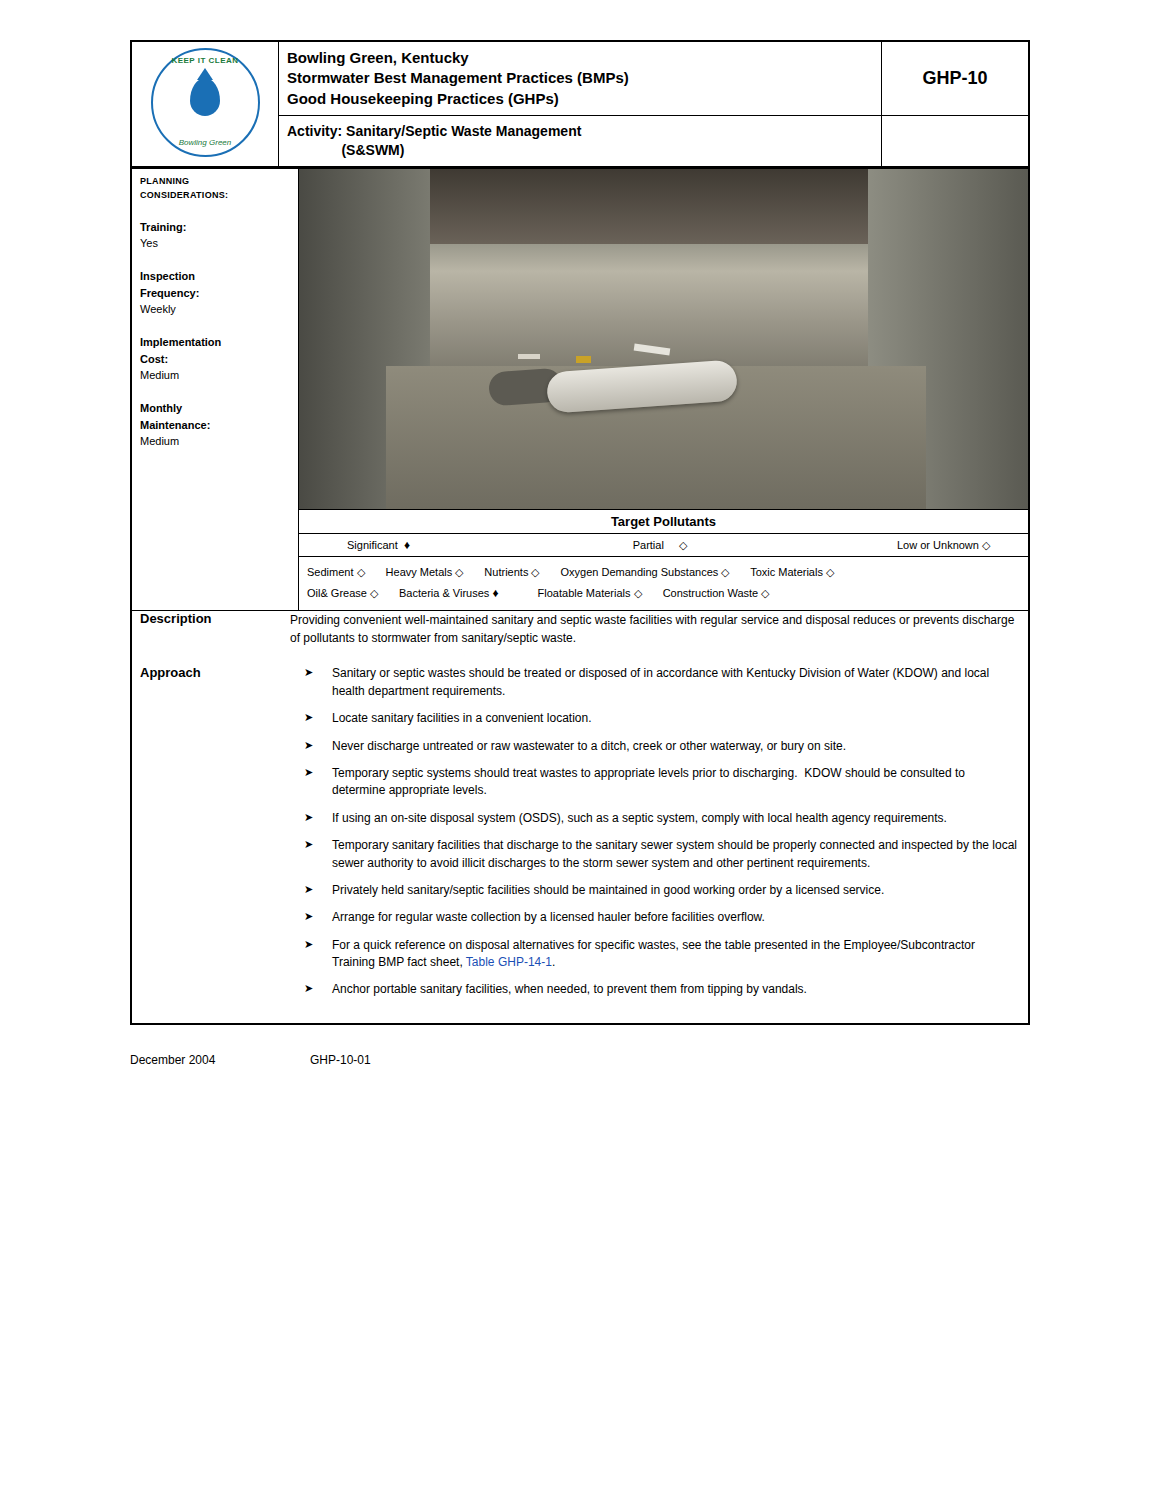| KEEP IT CLEAN Bowling Green | Bowling Green, Kentucky Stormwater Best Management Practices (BMPs) Good Housekeeping Practices (GHPs) | GHP-10 |
| Activity: Sanitary/Septic Waste Management (S&SWM) | |
| PLANNING CONSIDERATIONS: Training: Yes Inspection Frequency: Weekly Implementation Cost: Medium Monthly Maintenance: Medium | Target Pollutants / Significant ♦ / Partial ◇ / Low or Unknown ◇ / Sediment ◇ Heavy Metals ◇ Nutrients ◇ Oxygen Demanding Substances ◇ Toxic Materials ◇ Oil& Grease ◇ Bacteria & Viruses ♦ Floatable Materials ◇ Construction Waste ◇ |
| / Description / Providing convenient well-maintained sanitary and septic waste facilities with regular service and disposal reduces or prevents discharge of pollutants to stormwater from sanitary/septic waste. / / Approach / Sanitary or septic wastes should be treated or disposed of in accordance with Kentucky Division of Water (KDOW) and local health department requirements. Locate sanitary facilities in a convenient location. Never discharge untreated or raw wastewater to a ditch, creek or other waterway, or bury on site. Temporary septic systems should treat wastes to appropriate levels prior to discharging. KDOW should be consulted to determine appropriate levels. If using an on-site disposal system (OSDS), such as a septic system, comply with local health agency requirements. Temporary sanitary facilities that discharge to the sanitary sewer system should be properly connected and inspected by the local sewer authority to avoid illicit discharges to the storm sewer system and other pertinent requirements. Privately held sanitary/septic facilities should be maintained in good working order by a licensed service. Arrange for regular waste collection by a licensed hauler before facilities overflow. For a quick reference on disposal alternatives for specific wastes, see the table presented in the Employee/Subcontractor Training BMP fact sheet, Table GHP-14-1 . Anchor portable sanitary facilities, when needed, to prevent them from tipping by vandals. / |
December 2004 GHP-10-01